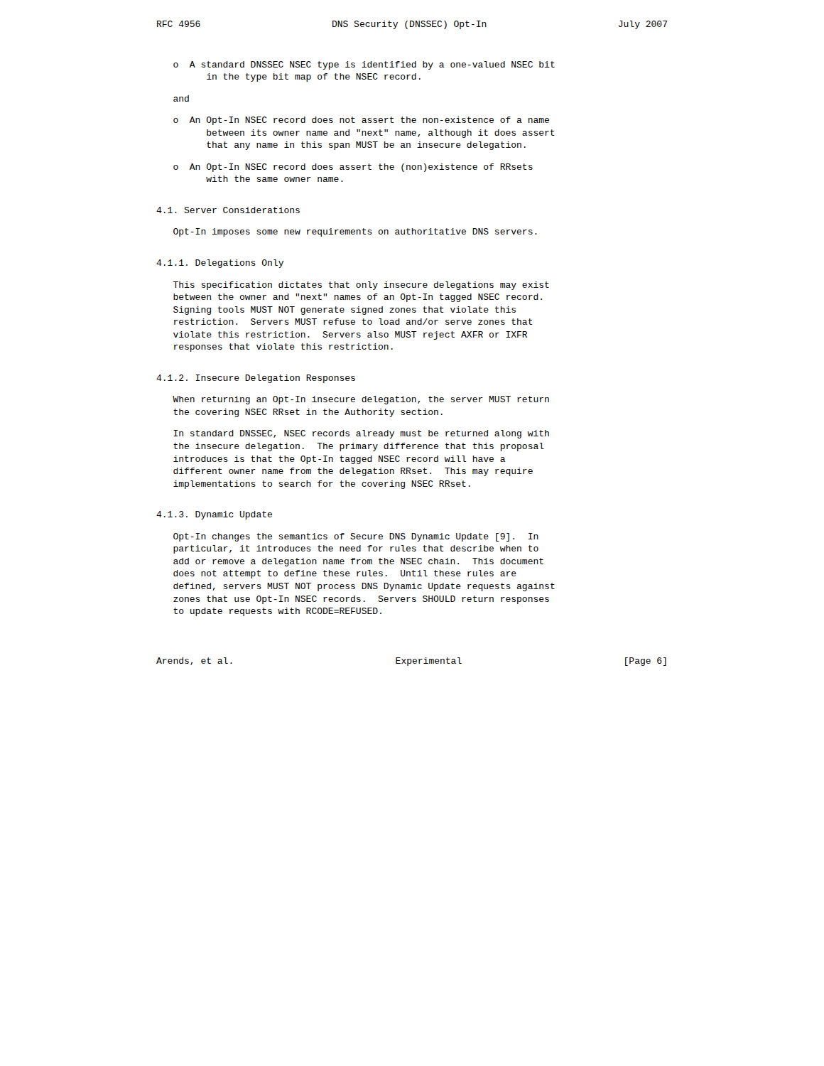RFC 4956 DNS Security (DNSSEC) Opt-In July 2007
A standard DNSSEC NSEC type is identified by a one-valued NSEC bit in the type bit map of the NSEC record.
and
An Opt-In NSEC record does not assert the non-existence of a name between its owner name and "next" name, although it does assert that any name in this span MUST be an insecure delegation.
An Opt-In NSEC record does assert the (non)existence of RRsets with the same owner name.
4.1. Server Considerations
Opt-In imposes some new requirements on authoritative DNS servers.
4.1.1. Delegations Only
This specification dictates that only insecure delegations may exist between the owner and "next" names of an Opt-In tagged NSEC record. Signing tools MUST NOT generate signed zones that violate this restriction. Servers MUST refuse to load and/or serve zones that violate this restriction. Servers also MUST reject AXFR or IXFR responses that violate this restriction.
4.1.2. Insecure Delegation Responses
When returning an Opt-In insecure delegation, the server MUST return the covering NSEC RRset in the Authority section.
In standard DNSSEC, NSEC records already must be returned along with the insecure delegation. The primary difference that this proposal introduces is that the Opt-In tagged NSEC record will have a different owner name from the delegation RRset. This may require implementations to search for the covering NSEC RRset.
4.1.3. Dynamic Update
Opt-In changes the semantics of Secure DNS Dynamic Update [9]. In particular, it introduces the need for rules that describe when to add or remove a delegation name from the NSEC chain. This document does not attempt to define these rules. Until these rules are defined, servers MUST NOT process DNS Dynamic Update requests against zones that use Opt-In NSEC records. Servers SHOULD return responses to update requests with RCODE=REFUSED.
Arends, et al. Experimental [Page 6]